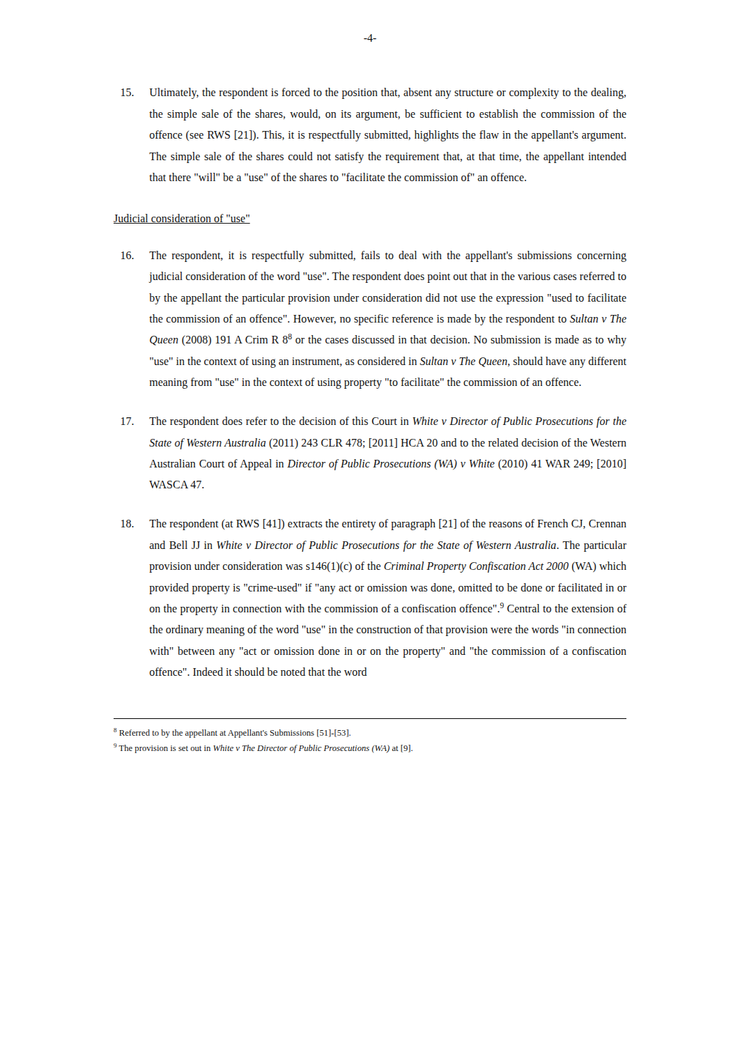-4-
Ultimately, the respondent is forced to the position that, absent any structure or complexity to the dealing, the simple sale of the shares, would, on its argument, be sufficient to establish the commission of the offence (see RWS [21]). This, it is respectfully submitted, highlights the flaw in the appellant's argument. The simple sale of the shares could not satisfy the requirement that, at that time, the appellant intended that there "will" be a "use" of the shares to "facilitate the commission of" an offence.
Judicial consideration of "use"
The respondent, it is respectfully submitted, fails to deal with the appellant's submissions concerning judicial consideration of the word "use". The respondent does point out that in the various cases referred to by the appellant the particular provision under consideration did not use the expression "used to facilitate the commission of an offence". However, no specific reference is made by the respondent to Sultan v The Queen (2008) 191 A Crim R 88 or the cases discussed in that decision. No submission is made as to why "use" in the context of using an instrument, as considered in Sultan v The Queen, should have any different meaning from "use" in the context of using property "to facilitate" the commission of an offence.
The respondent does refer to the decision of this Court in White v Director of Public Prosecutions for the State of Western Australia (2011) 243 CLR 478; [2011] HCA 20 and to the related decision of the Western Australian Court of Appeal in Director of Public Prosecutions (WA) v White (2010) 41 WAR 249; [2010] WASCA 47.
The respondent (at RWS [41]) extracts the entirety of paragraph [21] of the reasons of French CJ, Crennan and Bell JJ in White v Director of Public Prosecutions for the State of Western Australia. The particular provision under consideration was s146(1)(c) of the Criminal Property Confiscation Act 2000 (WA) which provided property is "crime-used" if "any act or omission was done, omitted to be done or facilitated in or on the property in connection with the commission of a confiscation offence".9 Central to the extension of the ordinary meaning of the word "use" in the construction of that provision were the words "in connection with" between any "act or omission done in or on the property" and "the commission of a confiscation offence". Indeed it should be noted that the word
8 Referred to by the appellant at Appellant's Submissions [51]-[53].
9 The provision is set out in White v The Director of Public Prosecutions (WA) at [9].